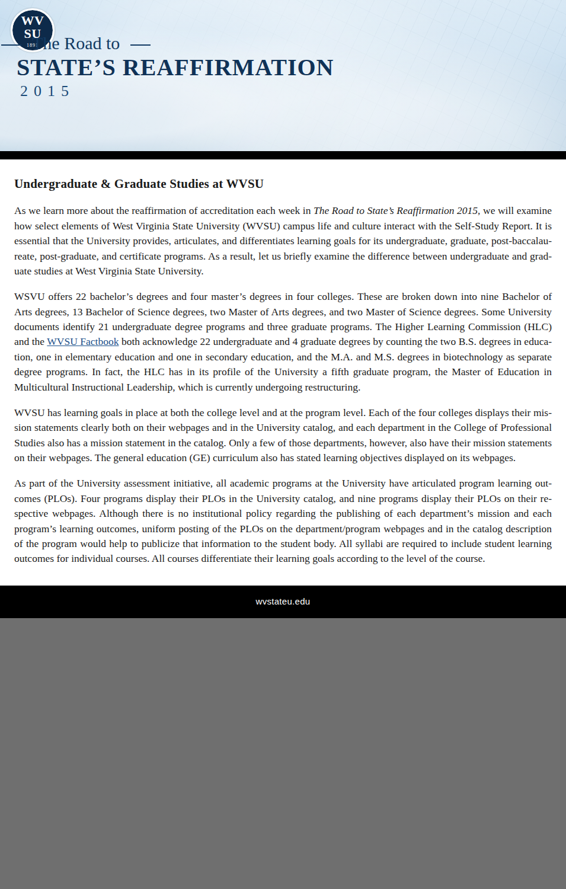WV SU 1891
The Road to
STATE’S REAFFIRMATION
2015
Undergraduate & Graduate Studies at WVSU
As we learn more about the reaffirmation of accreditation each week in The Road to State’s Reaffirmation 2015, we will examine how select elements of West Virginia State University (WVSU) campus life and culture interact with the Self-Study Report. It is essential that the University provides, articulates, and differentiates learning goals for its undergraduate, graduate, post-baccalaureate, post-graduate, and certificate programs. As a result, let us briefly examine the difference between undergraduate and graduate studies at West Virginia State University.
WSVU offers 22 bachelor’s degrees and four master’s degrees in four colleges. These are broken down into nine Bachelor of Arts degrees, 13 Bachelor of Science degrees, two Master of Arts degrees, and two Master of Science degrees. Some University documents identify 21 undergraduate degree programs and three graduate programs. The Higher Learning Commission (HLC) and the WVSU Factbook both acknowledge 22 undergraduate and 4 graduate degrees by counting the two B.S. degrees in education, one in elementary education and one in secondary education, and the M.A. and M.S. degrees in biotechnology as separate degree programs. In fact, the HLC has in its profile of the University a fifth graduate program, the Master of Education in Multicultural Instructional Leadership, which is currently undergoing restructuring.
WVSU has learning goals in place at both the college level and at the program level. Each of the four colleges displays their mission statements clearly both on their webpages and in the University catalog, and each department in the College of Professional Studies also has a mission statement in the catalog. Only a few of those departments, however, also have their mission statements on their webpages. The general education (GE) curriculum also has stated learning objectives displayed on its webpages.
As part of the University assessment initiative, all academic programs at the University have articulated program learning outcomes (PLOs). Four programs display their PLOs in the University catalog, and nine programs display their PLOs on their respective webpages. Although there is no institutional policy regarding the publishing of each department’s mission and each program’s learning outcomes, uniform posting of the PLOs on the department/program webpages and in the catalog description of the program would help to publicize that information to the student body. All syllabi are required to include student learning outcomes for individual courses. All courses differentiate their learning goals according to the level of the course.
wvstateu.edu